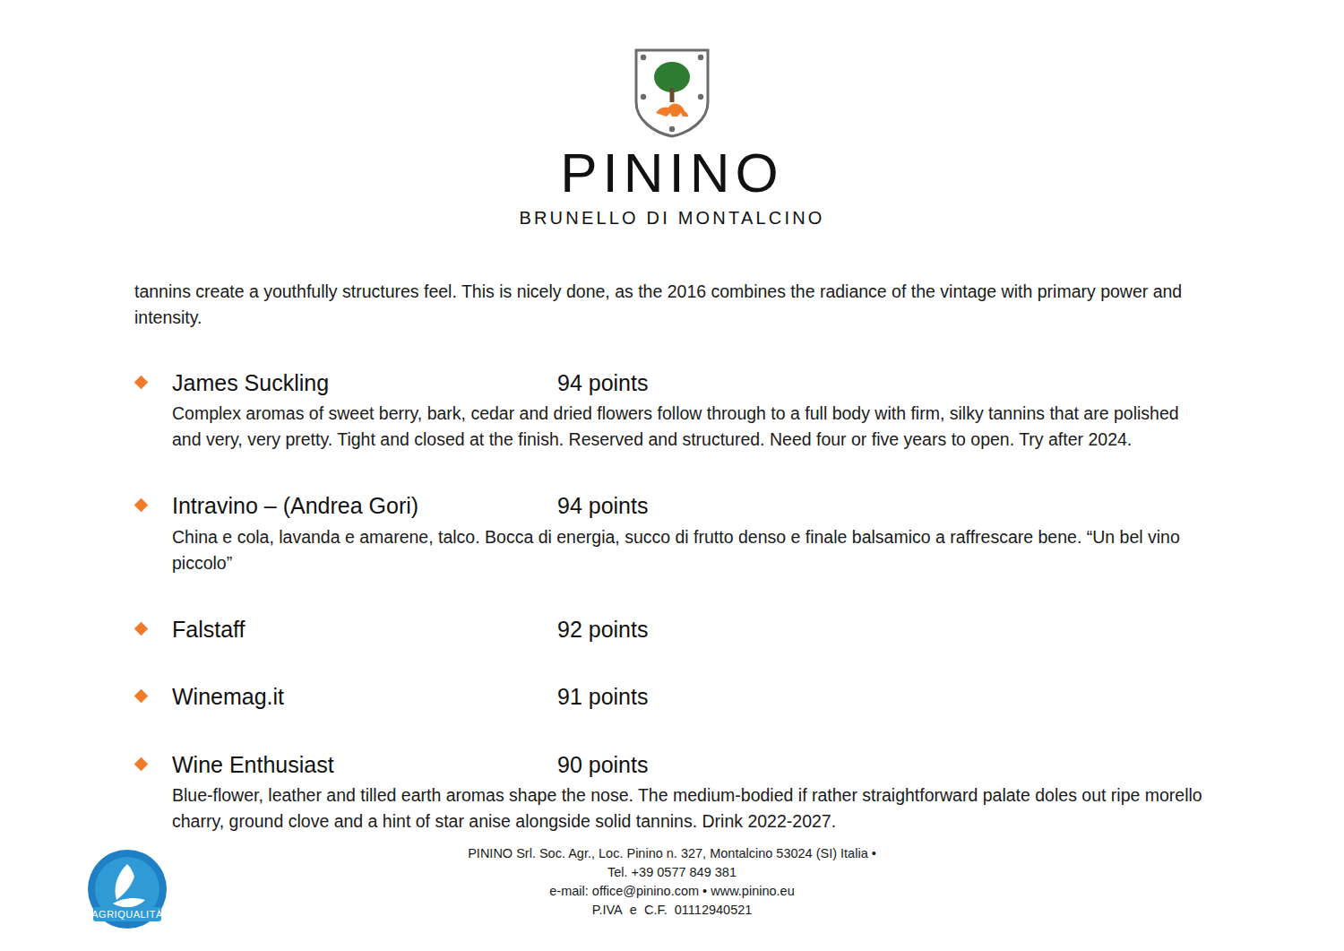PININO
BRUNELLO DI MONTALCINO
tannins create a youthfully structures feel. This is nicely done, as the 2016 combines the radiance of the vintage with primary power and intensity.
James Suckling 94 points
Complex aromas of sweet berry, bark, cedar and dried flowers follow through to a full body with firm, silky tannins that are polished and very, very pretty. Tight and closed at the finish. Reserved and structured. Need four or five years to open. Try after 2024.
Intravino – (Andrea Gori) 94 points
China e cola, lavanda e amarene, talco. Bocca di energia, succo di frutto denso e finale balsamico a raffrescare bene. “Un bel vino piccolo”
Falstaff 92 points
Winemag.it 91 points
Wine Enthusiast 90 points
Blue-flower, leather and tilled earth aromas shape the nose. The medium-bodied if rather straightforward palate doles out ripe morello charry, ground clove and a hint of star anise alongside solid tannins. Drink 2022-2027.
AGRIQUALITÀ
PININO Srl. Soc. Agr., Loc. Pinino n. 327, Montalcino 53024 (SI) Italia •
Tel. +39 0577 849 381
e-mail: office@pinino.com • www.pinino.eu
P.IVA e C.F. 01112940521